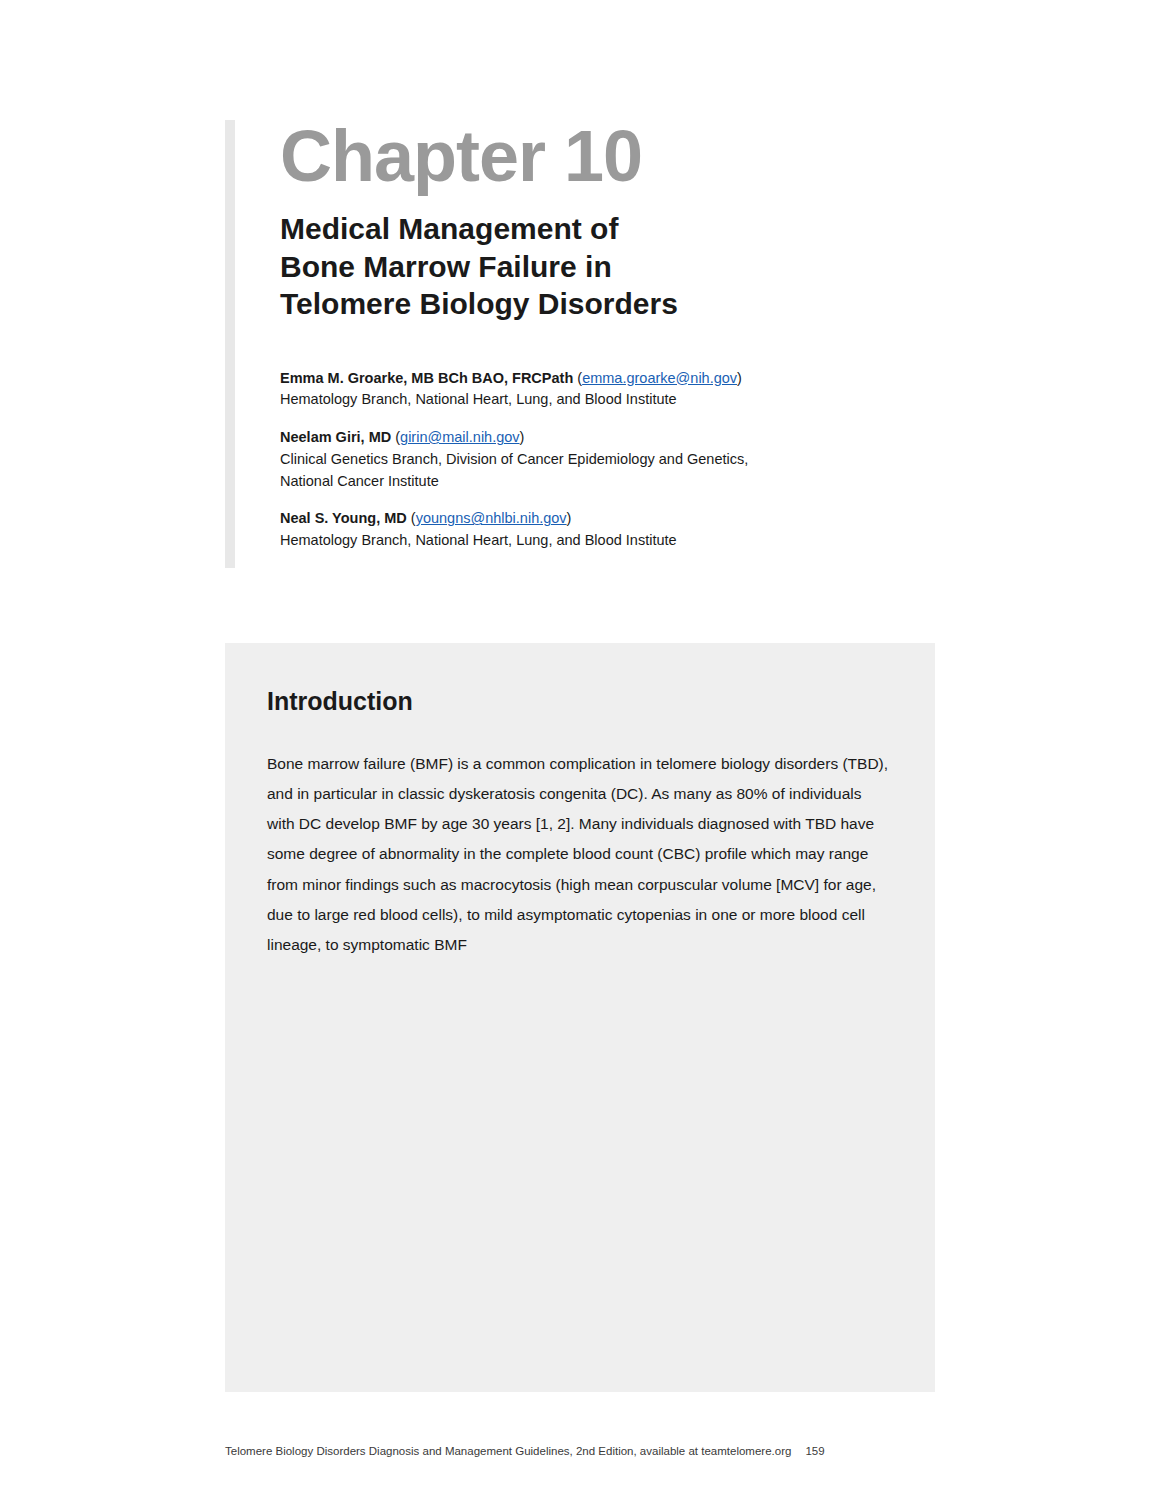Chapter 10
Medical Management of
Bone Marrow Failure in
Telomere Biology Disorders
Emma M. Groarke, MB BCh BAO, FRCPath (emma.groarke@nih.gov)
Hematology Branch, National Heart, Lung, and Blood Institute
Neelam Giri, MD (girin@mail.nih.gov)
Clinical Genetics Branch, Division of Cancer Epidemiology and Genetics,
National Cancer Institute
Neal S. Young, MD (youngns@nhlbi.nih.gov)
Hematology Branch, National Heart, Lung, and Blood Institute
Introduction
Bone marrow failure (BMF) is a common complication in telomere biology disorders (TBD), and in particular in classic dyskeratosis congenita (DC). As many as 80% of individuals with DC develop BMF by age 30 years [1, 2]. Many individuals diagnosed with TBD have some degree of abnormality in the complete blood count (CBC) profile which may range from minor findings such as macrocytosis (high mean corpuscular volume [MCV] for age, due to large red blood cells), to mild asymptomatic cytopenias in one or more blood cell lineage, to symptomatic BMF
Telomere Biology Disorders Diagnosis and Management Guidelines, 2nd Edition, available at teamtelomere.org159